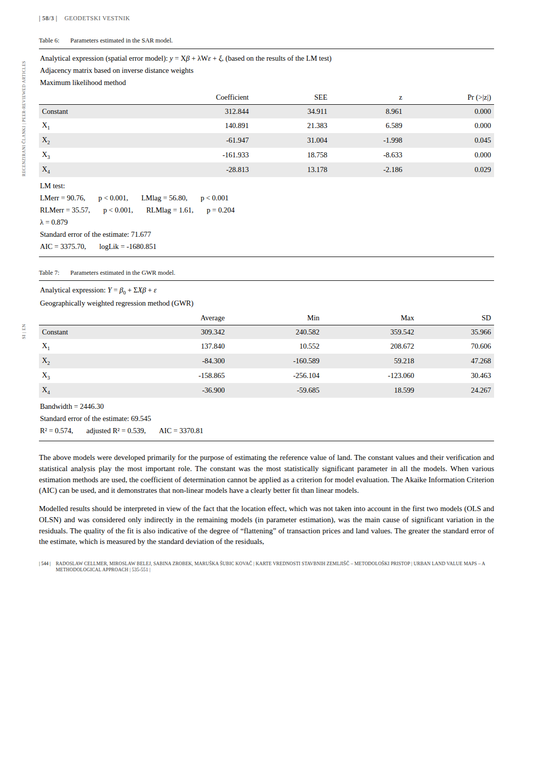| 58/3 | GEODETSKI VESTNIK
RECENZIRANI ČLANKI | PEER-REVIEWED ARTICLES
SI | EN
Table 6: Parameters estimated in the SAR model.
Analytical expression (spatial error model): y = Xβ + λWε + ξ, (based on the results of the LM test)
Adjacency matrix based on inverse distance weights
Maximum likelihood method
| | Coefficient | SEE | z | Pr (>/z/) |
| --- | --- | --- | --- | --- |
| Constant | 312.844 | 34.911 | 8.961 | 0.000 |
| X 1 | 140.891 | 21.383 | 6.589 | 0.000 |
| X 2 | -61.947 | 31.004 | -1.998 | 0.045 |
| X 3 | -161.933 | 18.758 | -8.633 | 0.000 |
| X 4 | -28.813 | 13.178 | -2.186 | 0.029 |
LM test:
LMerr = 90.76, p < 0.001, LMlag = 56.80, p < 0.001
RLMerr = 35.57, p < 0.001, RLMlag = 1.61, p = 0.204
λ = 0.879
Standard error of the estimate: 71.677
AIC = 3375.70, logLik = -1680.851
Table 7: Parameters estimated in the GWR model.
Analytical expression: Y = β0 + ΣXβ + ε
Geographically weighted regression method (GWR)
| | Average | Min | Max | SD |
| --- | --- | --- | --- | --- |
| Constant | 309.342 | 240.582 | 359.542 | 35.966 |
| X 1 | 137.840 | 10.552 | 208.672 | 70.606 |
| X 2 | -84.300 | -160.589 | 59.218 | 47.268 |
| X 3 | -158.865 | -256.104 | -123.060 | 30.463 |
| X 4 | -36.900 | -59.685 | 18.599 | 24.267 |
Bandwidth = 2446.30
Standard error of the estimate: 69.545
R² = 0.574, adjusted R² = 0.539, AIC = 3370.81
The above models were developed primarily for the purpose of estimating the reference value of land. The constant values and their verification and statistical analysis play the most important role. The constant was the most statistically significant parameter in all the models. When various estimation methods are used, the coefficient of determination cannot be applied as a criterion for model evaluation. The Akaike Information Criterion (AIC) can be used, and it demonstrates that non-linear models have a clearly better fit than linear models.
Modelled results should be interpreted in view of the fact that the location effect, which was not taken into account in the first two models (OLS and OLSN) and was considered only indirectly in the remaining models (in parameter estimation), was the main cause of significant variation in the residuals. The quality of the fit is also indicative of the degree of “flattening” of transaction prices and land values. The greater the standard error of the estimate, which is measured by the standard deviation of the residuals,
| 544 | Radoslaw Cellmer, Miroslaw Belej, Sabina Zrobek, Maruška Šubic Kovač | KARTE VREDNOSTI STAVBNIH ZEMLJIŠČ – METODOLOŠKI PRISTOP | URBAN LAND VALUE MAPS – A METHODOLOGICAL APPROACH | 535-551 |